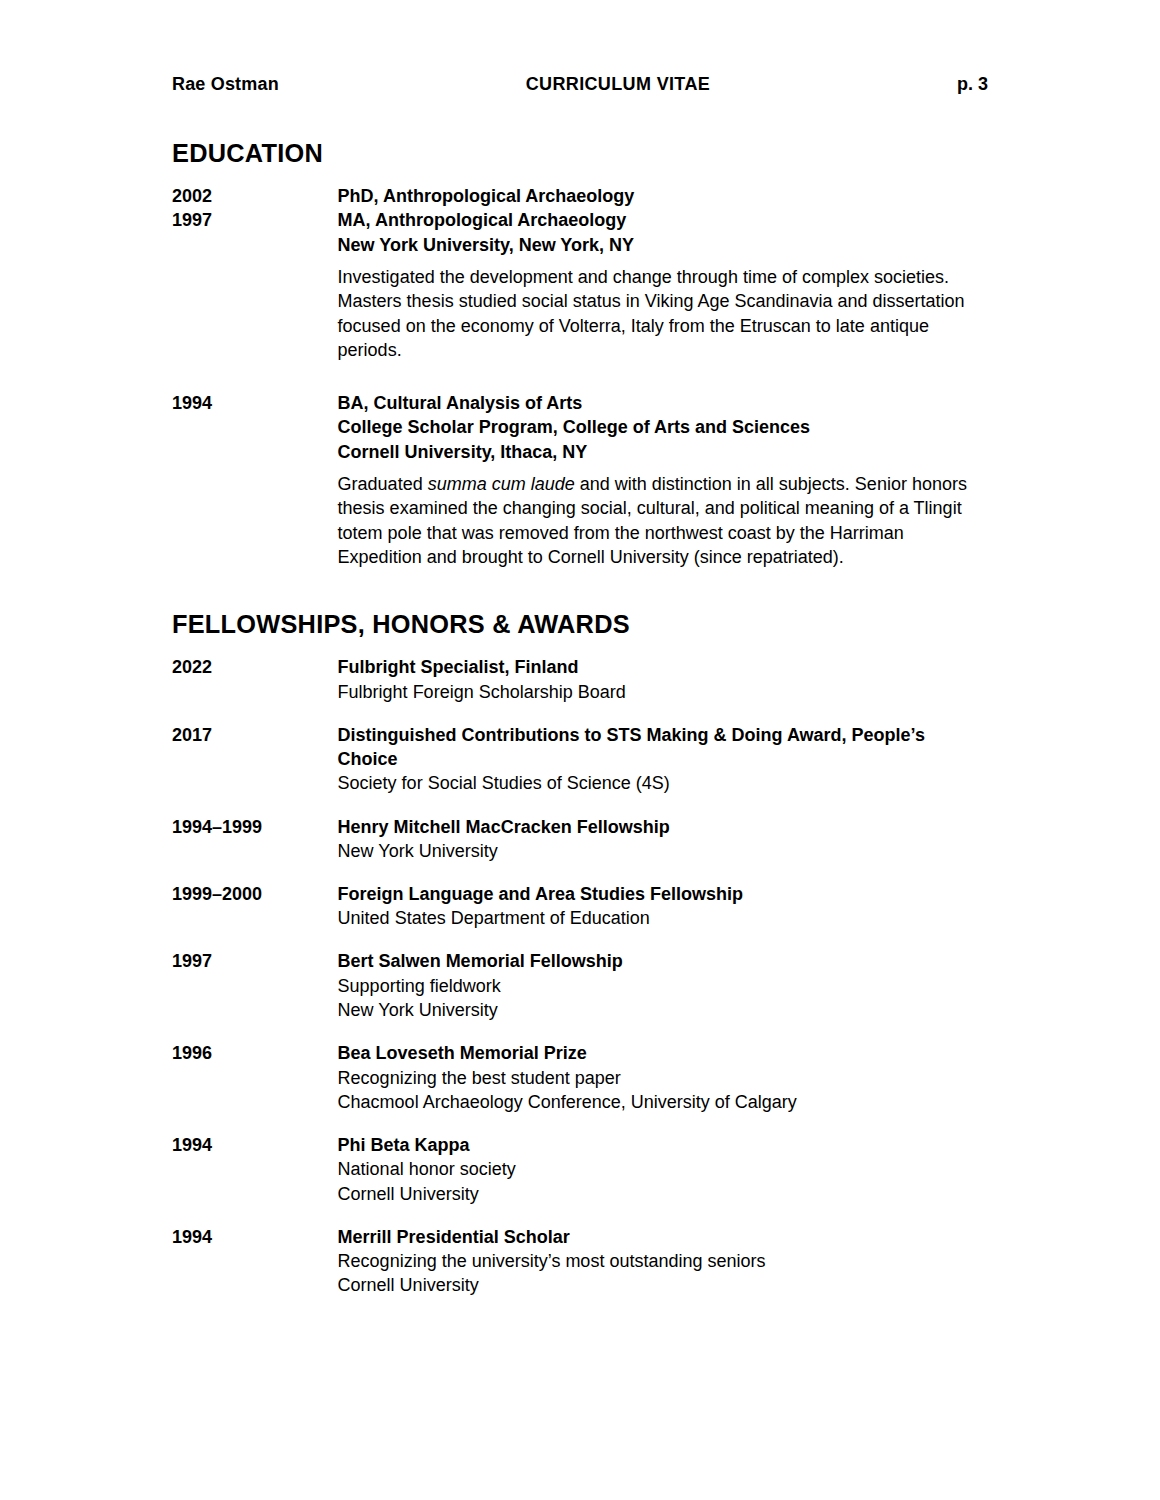Rae Ostman CURRICULUM VITAE p. 3
EDUCATION
2002
1997
PhD, Anthropological Archaeology
MA, Anthropological Archaeology
New York University, New York, NY
Investigated the development and change through time of complex societies. Masters thesis studied social status in Viking Age Scandinavia and dissertation focused on the economy of Volterra, Italy from the Etruscan to late antique periods.
1994
BA, Cultural Analysis of Arts
College Scholar Program, College of Arts and Sciences
Cornell University, Ithaca, NY
Graduated summa cum laude and with distinction in all subjects. Senior honors thesis examined the changing social, cultural, and political meaning of a Tlingit totem pole that was removed from the northwest coast by the Harriman Expedition and brought to Cornell University (since repatriated).
FELLOWSHIPS, HONORS & AWARDS
2022
Fulbright Specialist, Finland
Fulbright Foreign Scholarship Board
2017
Distinguished Contributions to STS Making & Doing Award, People’s Choice
Society for Social Studies of Science (4S)
1994–1999
Henry Mitchell MacCracken Fellowship
New York University
1999–2000
Foreign Language and Area Studies Fellowship
United States Department of Education
1997
Bert Salwen Memorial Fellowship
Supporting fieldwork
New York University
1996
Bea Loveseth Memorial Prize
Recognizing the best student paper
Chacmool Archaeology Conference, University of Calgary
1994
Phi Beta Kappa
National honor society
Cornell University
1994
Merrill Presidential Scholar
Recognizing the university’s most outstanding seniors
Cornell University